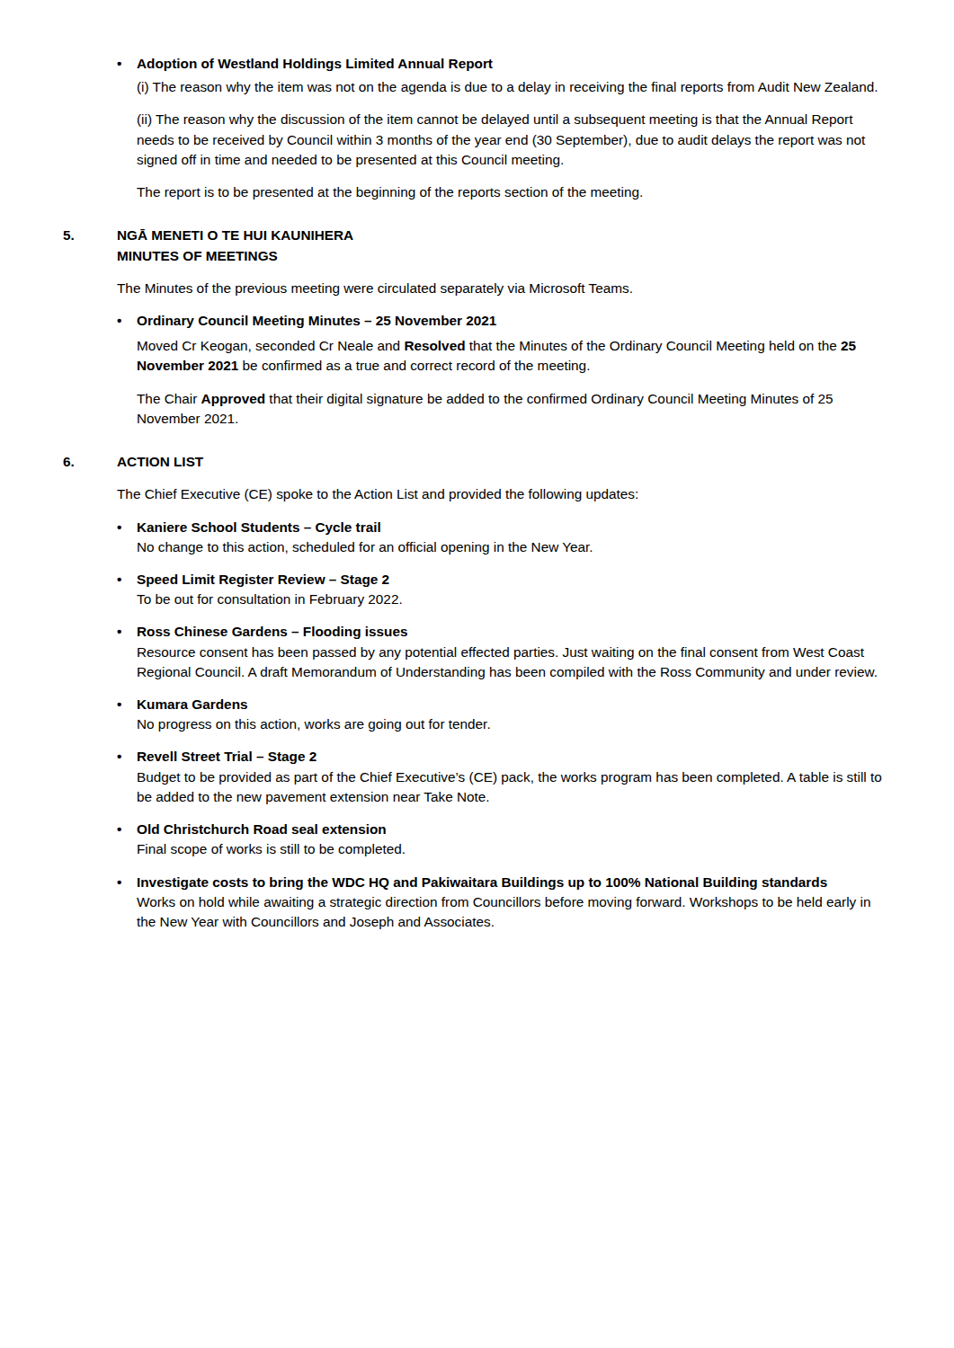•Adoption of Westland Holdings Limited Annual Report
(i) The reason why the item was not on the agenda is due to a delay in receiving the final reports from Audit New Zealand.
(ii) The reason why the discussion of the item cannot be delayed until a subsequent meeting is that the Annual Report needs to be received by Council within 3 months of the year end (30 September), due to audit delays the report was not signed off in time and needed to be presented at this Council meeting.
The report is to be presented at the beginning of the reports section of the meeting.
5.
NGĀ MENETI O TE HUI KAUNIHERA MINUTES OF MEETINGS
The Minutes of the previous meeting were circulated separately via Microsoft Teams.
•Ordinary Council Meeting Minutes – 25 November 2021
Moved Cr Keogan, seconded Cr Neale and Resolved that the Minutes of the Ordinary Council Meeting held on the 25 November 2021 be confirmed as a true and correct record of the meeting.
The Chair Approved that their digital signature be added to the confirmed Ordinary Council Meeting Minutes of 25 November 2021.
6.
ACTION LIST
The Chief Executive (CE) spoke to the Action List and provided the following updates:
•Kaniere School Students – Cycle trail
No change to this action, scheduled for an official opening in the New Year.
•Speed Limit Register Review – Stage 2
To be out for consultation in February 2022.
•Ross Chinese Gardens – Flooding issues
Resource consent has been passed by any potential effected parties. Just waiting on the final consent from West Coast Regional Council. A draft Memorandum of Understanding has been compiled with the Ross Community and under review.
•Kumara Gardens
No progress on this action, works are going out for tender.
•Revell Street Trial – Stage 2
Budget to be provided as part of the Chief Executive’s (CE) pack, the works program has been completed. A table is still to be added to the new pavement extension near Take Note.
•Old Christchurch Road seal extension
Final scope of works is still to be completed.
•Investigate costs to bring the WDC HQ and Pakiwaitara Buildings up to 100% National Building standards
Works on hold while awaiting a strategic direction from Councillors before moving forward. Workshops to be held early in the New Year with Councillors and Joseph and Associates.